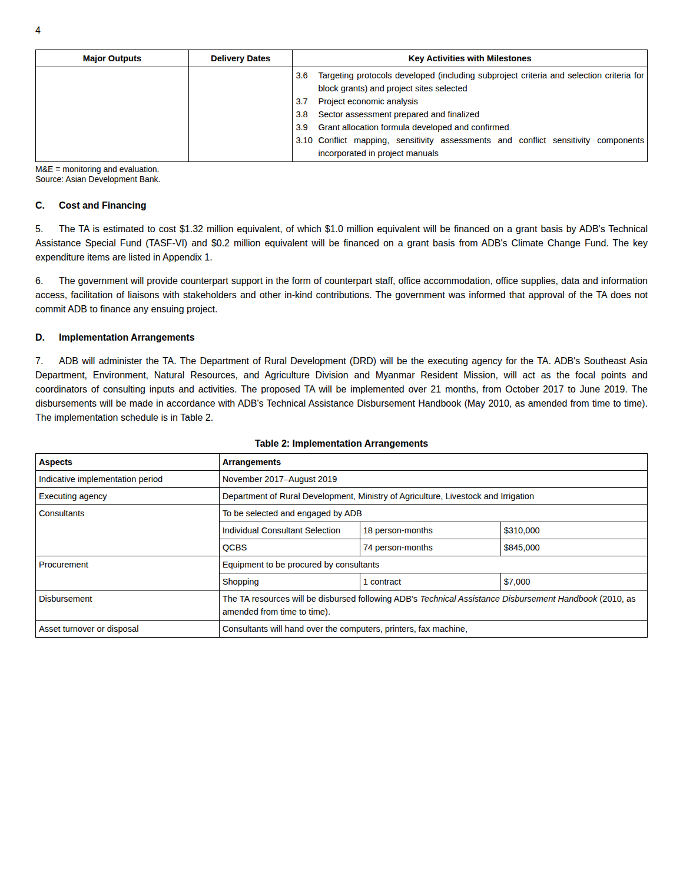4
| Major Outputs | Delivery Dates | Key Activities with Milestones |
| --- | --- | --- |
| | | 3.6 Targeting protocols developed (including subproject criteria and selection criteria for block grants) and project sites selected 3.7 Project economic analysis 3.8 Sector assessment prepared and finalized 3.9 Grant allocation formula developed and confirmed 3.10 Conflict mapping, sensitivity assessments and conflict sensitivity components incorporated in project manuals |
M&E = monitoring and evaluation.
Source: Asian Development Bank.
C. Cost and Financing
5. The TA is estimated to cost $1.32 million equivalent, of which $1.0 million equivalent will be financed on a grant basis by ADB's Technical Assistance Special Fund (TASF-VI) and $0.2 million equivalent will be financed on a grant basis from ADB's Climate Change Fund. The key expenditure items are listed in Appendix 1.
6. The government will provide counterpart support in the form of counterpart staff, office accommodation, office supplies, data and information access, facilitation of liaisons with stakeholders and other in-kind contributions. The government was informed that approval of the TA does not commit ADB to finance any ensuing project.
D. Implementation Arrangements
7. ADB will administer the TA. The Department of Rural Development (DRD) will be the executing agency for the TA. ADB's Southeast Asia Department, Environment, Natural Resources, and Agriculture Division and Myanmar Resident Mission, will act as the focal points and coordinators of consulting inputs and activities. The proposed TA will be implemented over 21 months, from October 2017 to June 2019. The disbursements will be made in accordance with ADB's Technical Assistance Disbursement Handbook (May 2010, as amended from time to time). The implementation schedule is in Table 2.
Table 2: Implementation Arrangements
| Aspects | Arrangements |
| Indicative implementation period | November 2017–August 2019 |
| Executing agency | Department of Rural Development, Ministry of Agriculture, Livestock and Irrigation |
| Consultants | To be selected and engaged by ADB |
| Individual Consultant Selection | 18 person-months | $310,000 |
| QCBS | 74 person-months | $845,000 |
| Procurement | Equipment to be procured by consultants |
| Shopping | 1 contract | $7,000 |
| Disbursement | The TA resources will be disbursed following ADB's Technical Assistance Disbursement Handbook (2010, as amended from time to time). |
| Asset turnover or disposal | Consultants will hand over the computers, printers, fax machine, |